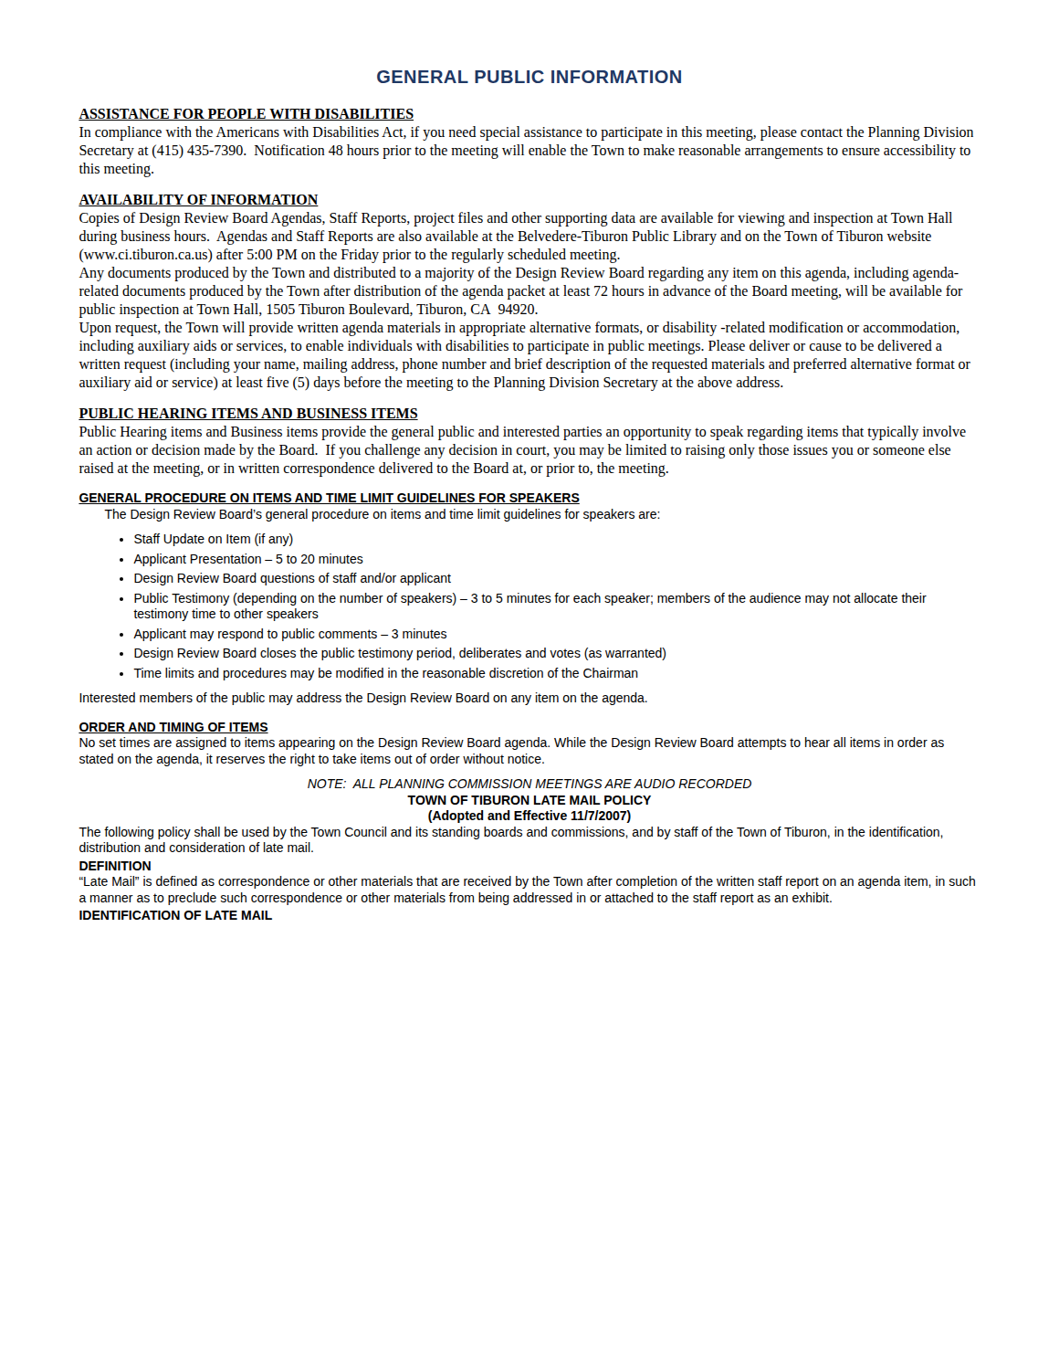GENERAL PUBLIC INFORMATION
ASSISTANCE FOR PEOPLE WITH DISABILITIES
In compliance with the Americans with Disabilities Act, if you need special assistance to participate in this meeting, please contact the Planning Division Secretary at (415) 435-7390. Notification 48 hours prior to the meeting will enable the Town to make reasonable arrangements to ensure accessibility to this meeting.
AVAILABILITY OF INFORMATION
Copies of Design Review Board Agendas, Staff Reports, project files and other supporting data are available for viewing and inspection at Town Hall during business hours. Agendas and Staff Reports are also available at the Belvedere-Tiburon Public Library and on the Town of Tiburon website (www.ci.tiburon.ca.us) after 5:00 PM on the Friday prior to the regularly scheduled meeting.
Any documents produced by the Town and distributed to a majority of the Design Review Board regarding any item on this agenda, including agenda-related documents produced by the Town after distribution of the agenda packet at least 72 hours in advance of the Board meeting, will be available for public inspection at Town Hall, 1505 Tiburon Boulevard, Tiburon, CA 94920.
Upon request, the Town will provide written agenda materials in appropriate alternative formats, or disability -related modification or accommodation, including auxiliary aids or services, to enable individuals with disabilities to participate in public meetings. Please deliver or cause to be delivered a written request (including your name, mailing address, phone number and brief description of the requested materials and preferred alternative format or auxiliary aid or service) at least five (5) days before the meeting to the Planning Division Secretary at the above address.
PUBLIC HEARING ITEMS AND BUSINESS ITEMS
Public Hearing items and Business items provide the general public and interested parties an opportunity to speak regarding items that typically involve an action or decision made by the Board. If you challenge any decision in court, you may be limited to raising only those issues you or someone else raised at the meeting, or in written correspondence delivered to the Board at, or prior to, the meeting.
GENERAL PROCEDURE ON ITEMS AND TIME LIMIT GUIDELINES FOR SPEAKERS
The Design Review Board’s general procedure on items and time limit guidelines for speakers are:
Staff Update on Item (if any)
Applicant Presentation – 5 to 20 minutes
Design Review Board questions of staff and/or applicant
Public Testimony (depending on the number of speakers) – 3 to 5 minutes for each speaker; members of the audience may not allocate their testimony time to other speakers
Applicant may respond to public comments – 3 minutes
Design Review Board closes the public testimony period, deliberates and votes (as warranted)
Time limits and procedures may be modified in the reasonable discretion of the Chairman
Interested members of the public may address the Design Review Board on any item on the agenda.
ORDER AND TIMING OF ITEMS
No set times are assigned to items appearing on the Design Review Board agenda. While the Design Review Board attempts to hear all items in order as stated on the agenda, it reserves the right to take items out of order without notice.
NOTE: ALL PLANNING COMMISSION MEETINGS ARE AUDIO RECORDED
TOWN OF TIBURON LATE MAIL POLICY
(Adopted and Effective 11/7/2007)
The following policy shall be used by the Town Council and its standing boards and commissions, and by staff of the Town of Tiburon, in the identification, distribution and consideration of late mail.
DEFINITION
“Late Mail” is defined as correspondence or other materials that are received by the Town after completion of the written staff report on an agenda item, in such a manner as to preclude such correspondence or other materials from being addressed in or attached to the staff report as an exhibit.
IDENTIFICATION OF LATE MAIL